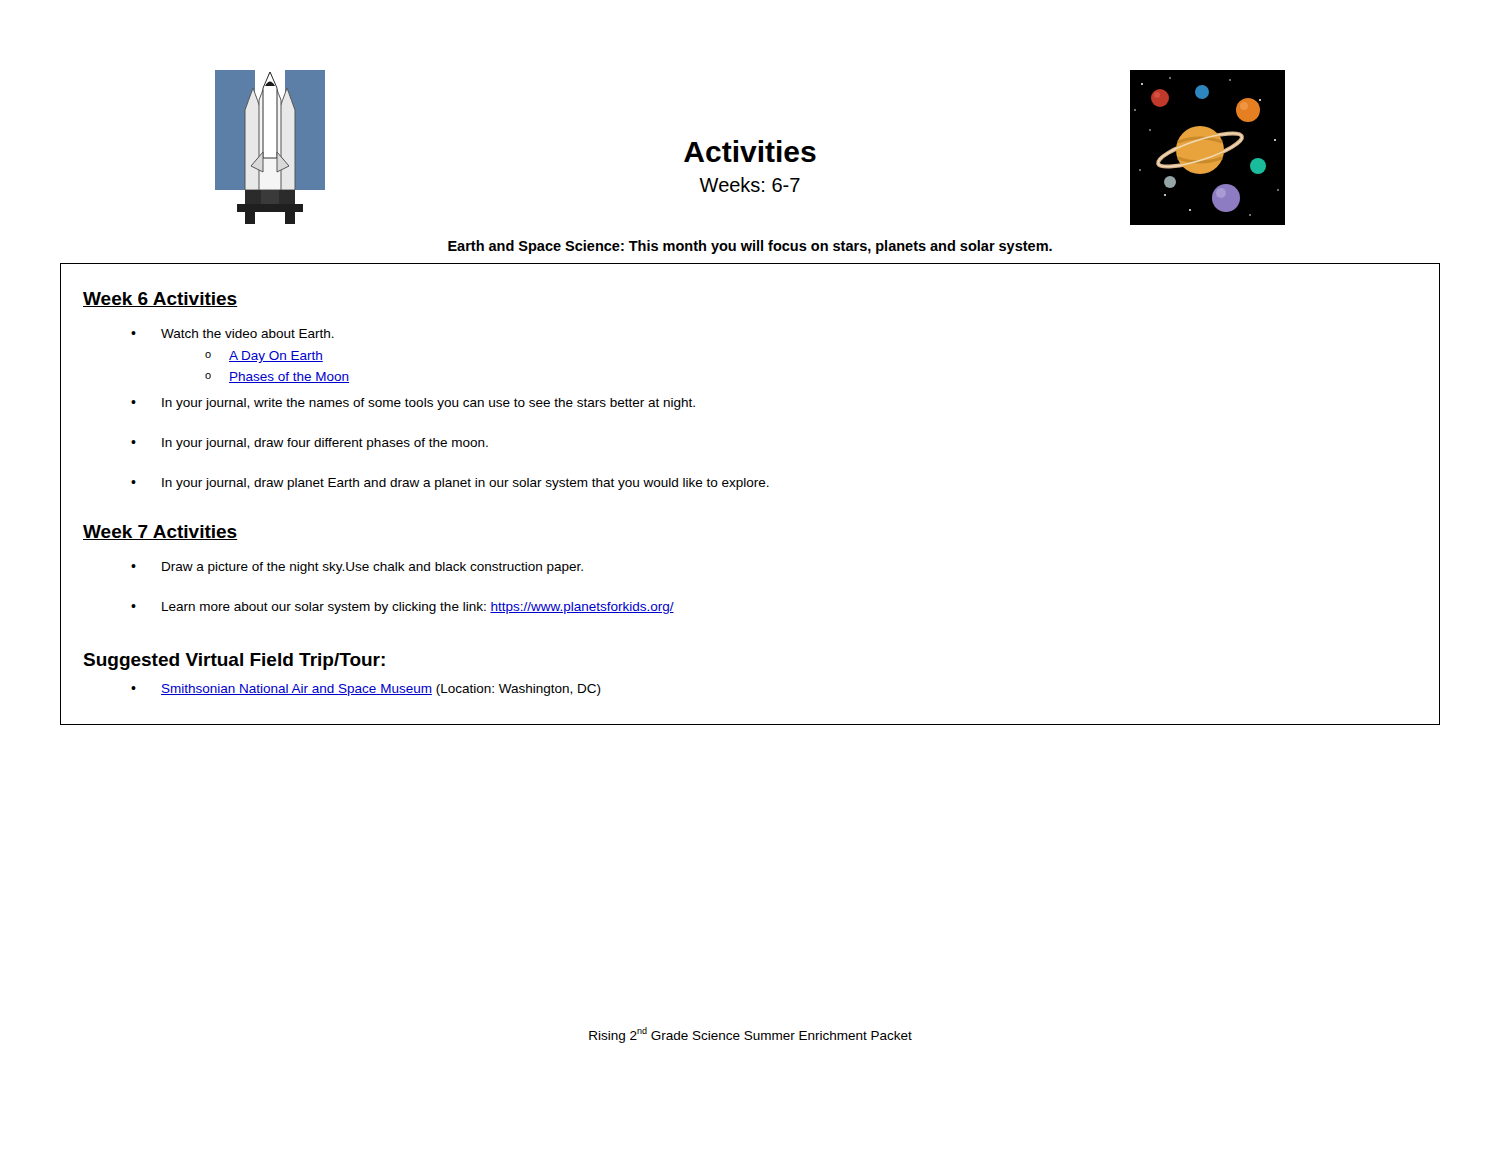Activities
Weeks: 6-7
Earth and Space Science: This month you will focus on stars, planets and solar system.
Week 6 Activities
Watch the video about Earth.
A Day On Earth
Phases of the Moon
In your journal, write the names of some tools you can use to see the stars better at night.
In your journal, draw four different phases of the moon.
In your journal, draw planet Earth and draw a planet in our solar system that you would like to explore.
Week 7 Activities
Draw a picture of the night sky.Use chalk and black construction paper.
Learn more about our solar system by clicking the link: https://www.planetsforkids.org/
Suggested Virtual Field Trip/Tour:
Smithsonian National Air and Space Museum (Location: Washington, DC)
Rising 2nd Grade Science Summer Enrichment Packet